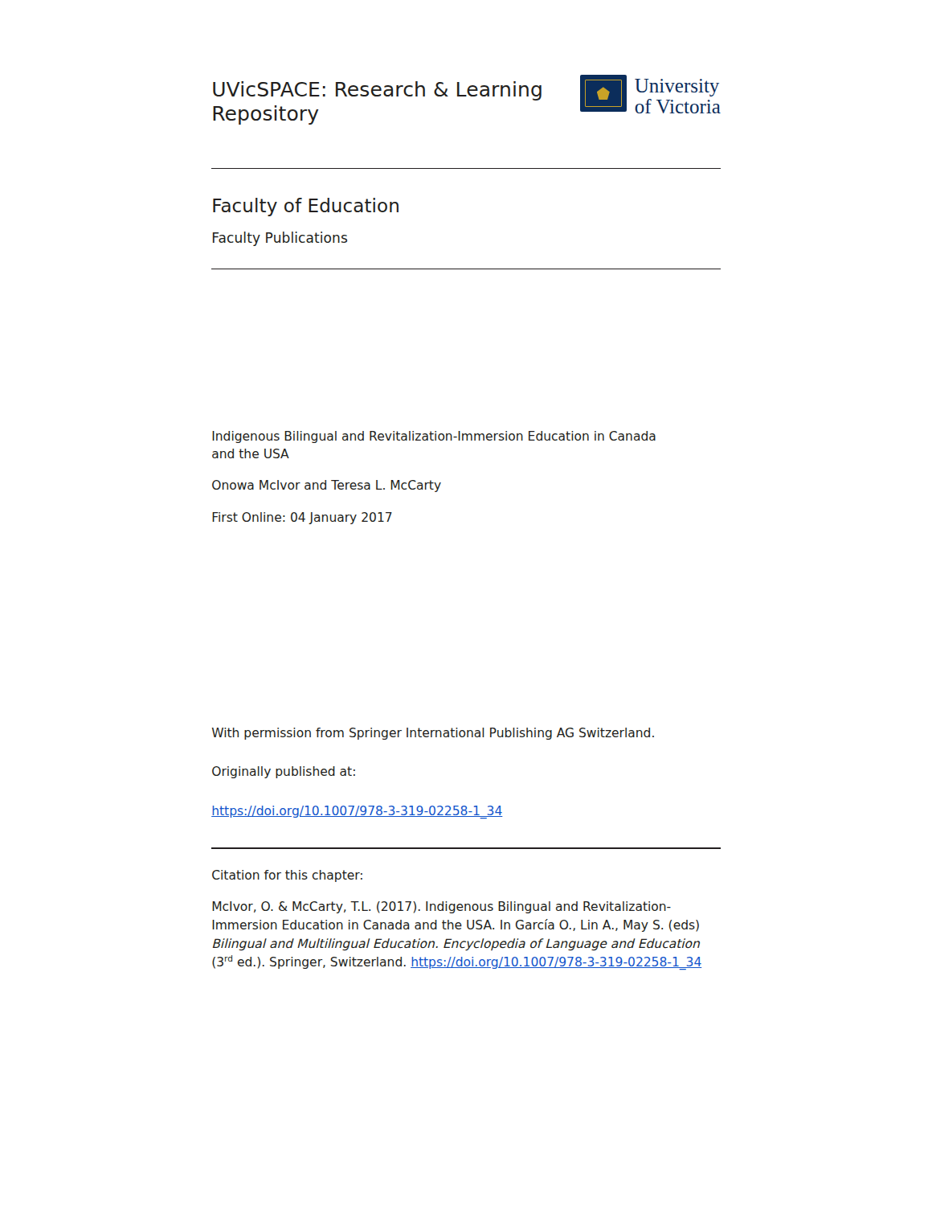UVicSPACE: Research & Learning Repository
University of Victoria
Faculty of Education
Faculty Publications
Indigenous Bilingual and Revitalization-Immersion Education in Canada and the USA
Onowa McIvor and Teresa L. McCarty
First Online: 04 January 2017
With permission from Springer International Publishing AG Switzerland.
Originally published at:
https://doi.org/10.1007/978-3-319-02258-1_34
Citation for this chapter:
McIvor, O. & McCarty, T.L. (2017). Indigenous Bilingual and Revitalization-Immersion Education in Canada and the USA. In García O., Lin A., May S. (eds) Bilingual and Multilingual Education. Encyclopedia of Language and Education (3rd ed.). Springer, Switzerland. https://doi.org/10.1007/978-3-319-02258-1_34